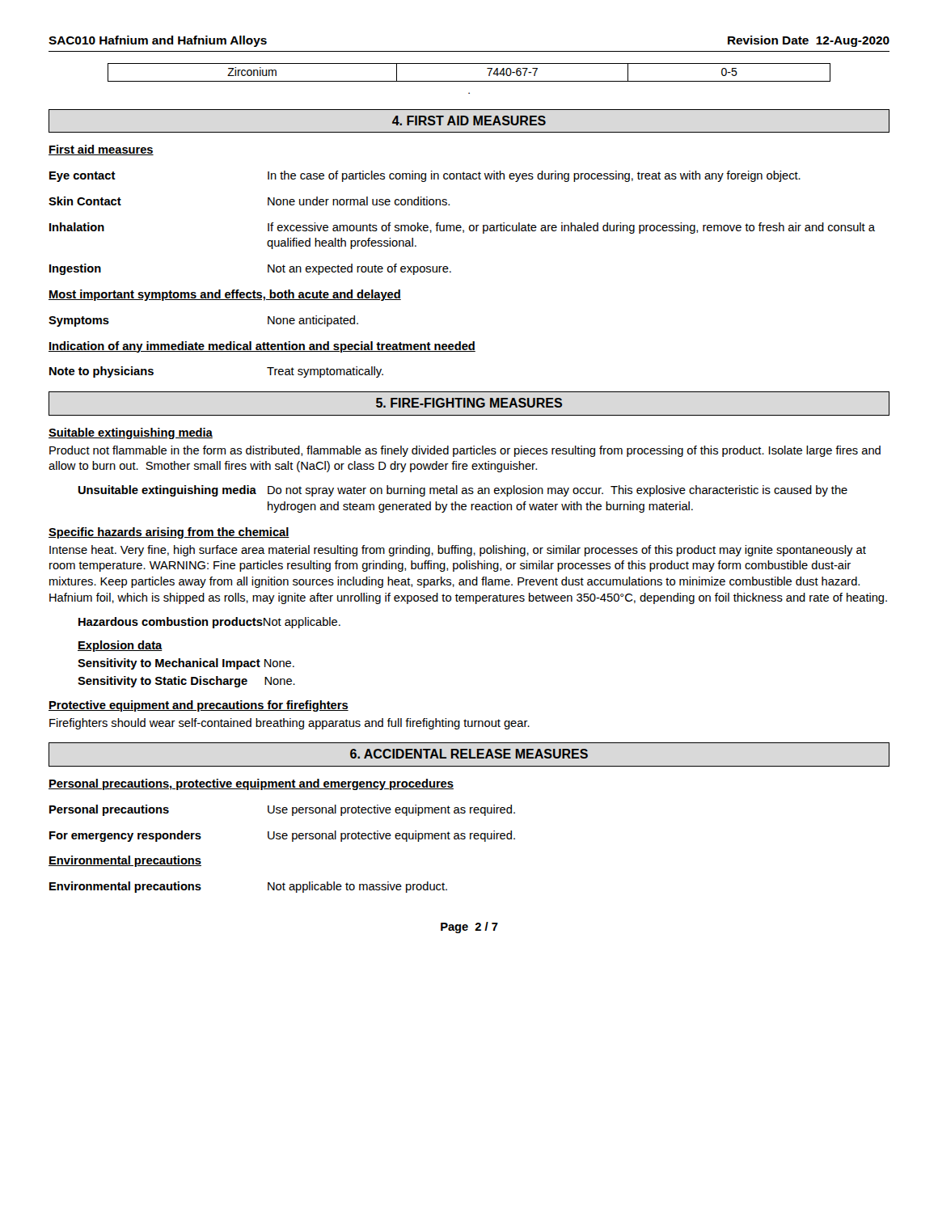SAC010 Hafnium and Hafnium Alloys Revision Date 12-Aug-2020
| Zirconium | 7440-67-7 | 0-5 |
.
4. FIRST AID MEASURES
First aid measures
Eye contact
In the case of particles coming in contact with eyes during processing, treat as with any foreign object.
Skin Contact
None under normal use conditions.
Inhalation
If excessive amounts of smoke, fume, or particulate are inhaled during processing, remove to fresh air and consult a qualified health professional.
Ingestion
Not an expected route of exposure.
Most important symptoms and effects, both acute and delayed
Symptoms
None anticipated.
Indication of any immediate medical attention and special treatment needed
Note to physicians
Treat symptomatically.
5. FIRE-FIGHTING MEASURES
Suitable extinguishing media
Product not flammable in the form as distributed, flammable as finely divided particles or pieces resulting from processing of this product. Isolate large fires and allow to burn out. Smother small fires with salt (NaCl) or class D dry powder fire extinguisher.
Unsuitable extinguishing media
Do not spray water on burning metal as an explosion may occur. This explosive characteristic is caused by the hydrogen and steam generated by the reaction of water with the burning material.
Specific hazards arising from the chemical
Intense heat. Very fine, high surface area material resulting from grinding, buffing, polishing, or similar processes of this product may ignite spontaneously at room temperature. WARNING: Fine particles resulting from grinding, buffing, polishing, or similar processes of this product may form combustible dust-air mixtures. Keep particles away from all ignition sources including heat, sparks, and flame. Prevent dust accumulations to minimize combustible dust hazard. Hafnium foil, which is shipped as rolls, may ignite after unrolling if exposed to temperatures between 350-450°C, depending on foil thickness and rate of heating.
Hazardous combustion products Not applicable.
Explosion data
Sensitivity to Mechanical Impact None.
Sensitivity to Static Discharge None.
Protective equipment and precautions for firefighters
Firefighters should wear self-contained breathing apparatus and full firefighting turnout gear.
6. ACCIDENTAL RELEASE MEASURES
Personal precautions, protective equipment and emergency procedures
Personal precautions
Use personal protective equipment as required.
For emergency responders
Use personal protective equipment as required.
Environmental precautions
Environmental precautions
Not applicable to massive product.
Page 2 / 7